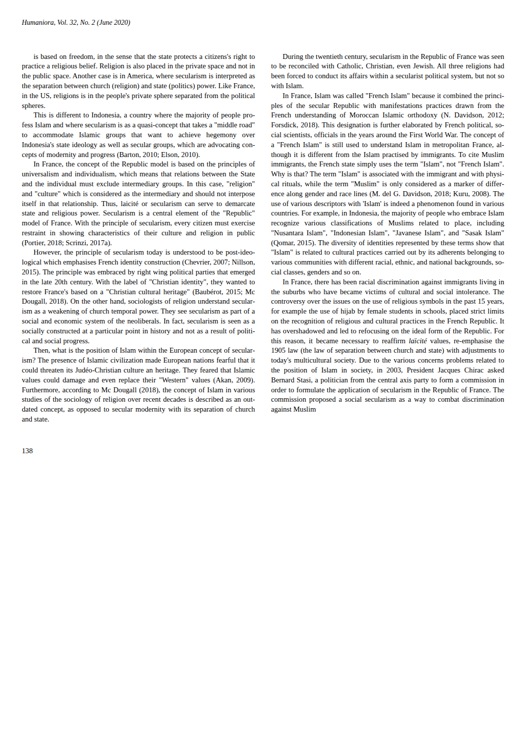Humaniora, Vol. 32, No. 2 (June 2020)
is based on freedom, in the sense that the state protects a citizens's right to practice a religious belief. Religion is also placed in the private space and not in the public space. Another case is in America, where secularism is interpreted as the separation between church (religion) and state (politics) power. Like France, in the US, religions is in the people's private sphere separated from the political spheres.
This is different to Indonesia, a country where the majority of people profess Islam and where secularism is as a quasi-concept that takes a "middle road" to accommodate Islamic groups that want to achieve hegemony over Indonesia's state ideology as well as secular groups, which are advocating concepts of modernity and progress (Barton, 2010; Elson, 2010).
In France, the concept of the Republic model is based on the principles of universalism and individualism, which means that relations between the State and the individual must exclude intermediary groups. In this case, "religion" and "culture" which is considered as the intermediary and should not interpose itself in that relationship. Thus, laicité or secularism can serve to demarcate state and religious power. Secularism is a central element of the "Republic" model of France. With the principle of secularism, every citizen must exercise restraint in showing characteristics of their culture and religion in public (Portier, 2018; Scrinzi, 2017a).
However, the principle of secularism today is understood to be post-ideological which emphasises French identity construction (Chevrier, 2007; Nillson, 2015). The principle was embraced by right wing political parties that emerged in the late 20th century. With the label of "Christian identity", they wanted to restore France's based on a "Christian cultural heritage" (Baubérot, 2015; Mc Dougall, 2018). On the other hand, sociologists of religion understand secularism as a weakening of church temporal power. They see secularism as part of a social and economic system of the neoliberals. In fact, secularism is seen as a socially constructed at a particular point in history and not as a result of political and social progress.
Then, what is the position of Islam within the European concept of secularism? The presence of Islamic civilization made European nations fearful that it could threaten its Judéo-Christian culture an heritage. They feared that Islamic values could damage and even replace their "Western" values (Akan, 2009). Furthermore, according to Mc Dougall (2018), the concept of Islam in various studies of the sociology of religion over recent decades is described as an outdated concept, as opposed to secular modernity with its separation of church and state.
During the twentieth century, secularism in the Republic of France was seen to be reconciled with Catholic, Christian, even Jewish. All three religions had been forced to conduct its affairs within a secularist political system, but not so with Islam.
In France, Islam was called "French Islam" because it combined the principles of the secular Republic with manifestations practices drawn from the French understanding of Moroccan Islamic orthodoxy (N. Davidson, 2012; Forsdick, 2018). This designation is further elaborated by French political, social scientists, officials in the years around the First World War. The concept of a "French Islam" is still used to understand Islam in metropolitan France, although it is different from the Islam practised by immigrants. To cite Muslim immigrants, the French state simply uses the term "Islam", not "French Islam". Why is that? The term "Islam" is associated with the immigrant and with physical rituals, while the term "Muslim" is only considered as a marker of difference along gender and race lines (M. del G. Davidson, 2018; Kuru, 2008). The use of various descriptors with 'Islam' is indeed a phenomenon found in various countries. For example, in Indonesia, the majority of people who embrace Islam recognize various classifications of Muslims related to place, including "Nusantara Islam", "Indonesian Islam", "Javanese Islam", and "Sasak Islam" (Qomar, 2015). The diversity of identities represented by these terms show that "Islam" is related to cultural practices carried out by its adherents belonging to various communities with different racial, ethnic, and national backgrounds, social classes, genders and so on.
In France, there has been racial discrimination against immigrants living in the suburbs who have became victims of cultural and social intolerance. The controversy over the issues on the use of religious symbols in the past 15 years, for example the use of hijab by female students in schools, placed strict limits on the recognition of religious and cultural practices in the French Republic. It has overshadowed and led to refocusing on the ideal form of the Republic. For this reason, it became necessary to reaffirm laïcité values, re-emphasise the 1905 law (the law of separation between church and state) with adjustments to today's multicultural society. Due to the various concerns problems related to the position of Islam in society, in 2003, President Jacques Chirac asked Bernard Stasi, a politician from the central axis party to form a commission in order to formulate the application of secularism in the Republic of France. The commission proposed a social secularism as a way to combat discrimination against Muslim
138